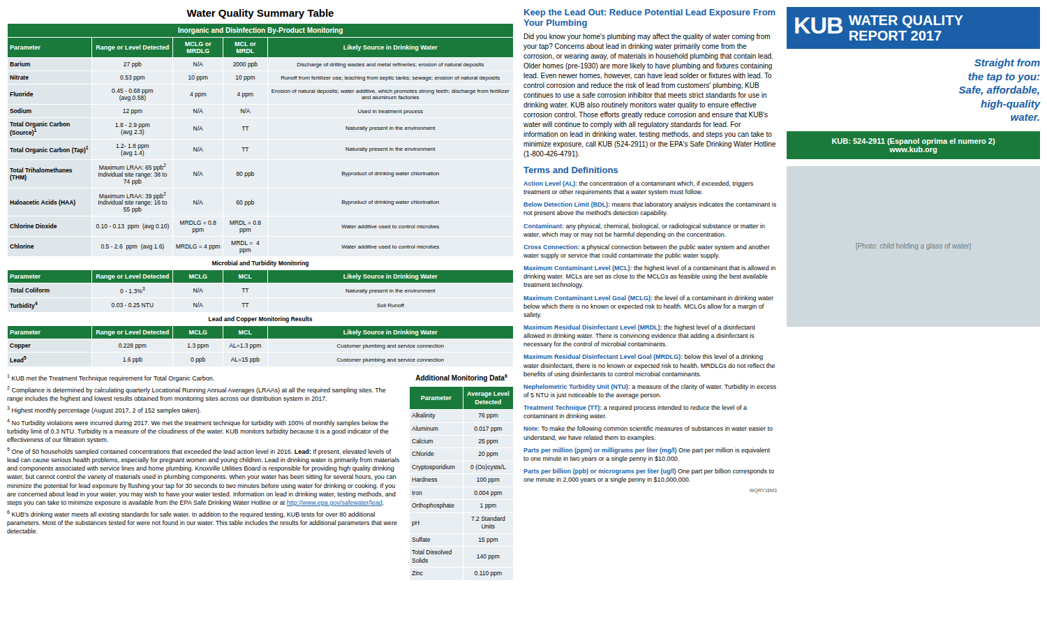Water Quality Summary Table
| Inorganic and Disinfection By-Product Monitoring |
| --- |
| Parameter | Range or Level Detected | MCLG or MRDLG | MCL or MRDL | Likely Source in Drinking Water |
| Barium | 27 ppb | N/A | 2000 ppb | Discharge of drilling wastes and metal refineries; erosion of natural deposits |
| Nitrate | 0.53 ppm | 10 ppm | 10 ppm | Runoff from fertilizer use; leaching from septic tanks; sewage; erosion of natural deposits |
| Fluoride | 0.45 - 0.68 ppm (avg.0.58) | 4 ppm | 4 ppm | Erosion of natural deposits; water additive, which promotes strong teeth; discharge from fertilizer and aluminum factories |
| Sodium | 12 ppm | N/A | N/A | Used in treatment process |
| Total Organic Carbon (Source) 1 | 1.8 - 2.9 ppm (avg 2.3) | N/A | TT | Naturally present in the environment |
| Total Organic Carbon (Tap) 1 | 1.2- 1.8 ppm (avg 1.4) | N/A | TT | Naturally present in the environment |
| Total Trihalomethanes (THM) | Maximum LRAA: 65 ppb 2 Individual site range: 38 to 74 ppb | N/A | 80 ppb | Byproduct of drinking water chlorination |
| Haloacetic Acids (HAA) | Maximum LRAA: 39 ppb 2 Individual site range: 16 to 55 ppb | N/A | 60 ppb | Byproduct of drinking water chlorination |
| Chlorine Dioxide | 0.10 - 0.13 ppm (avg 0.10) | MRDLG = 0.8 ppm | MRDL = 0.8 ppm | Water additive used to control microbes |
| Chlorine | 0.5 - 2.6 ppm (avg 1.6) | MRDLG = 4 ppm | MRDL = 4 ppm | Water additive used to control microbes |
| Microbial and Turbidity Monitoring |
| Parameter | Range or Level Detected | MCLG | MCL | Likely Source in Drinking Water |
| Total Coliform | 0 - 1.3% 3 | N/A | TT | Naturally present in the environment |
| Turbidity 4 | 0.03 - 0.25 NTU | N/A | TT | Soil Runoff |
| Lead and Copper Monitoring Results |
| Parameter | Range or Level Detected | MCLG | MCL | Likely Source in Drinking Water |
| Copper | 0.228 ppm | 1.3 ppm | AL=1.3 ppm | Customer plumbing and service connection |
| Lead 5 | 1.6 ppb | 0 ppb | AL=15 ppb | Customer plumbing and service connection |
Additional Monitoring Data6
| Parameter | Average Level Detected |
| --- | --- |
| Alkalinity | 76 ppm |
| Aluminum | 0.017 ppm |
| Calcium | 25 ppm |
| Chloride | 20 ppm |
| Cryptosporidium | 0 (Oo)cysts/L |
| Hardness | 100 ppm |
| Iron | 0.004 ppm |
| Orthophosphate | 1 ppm |
| pH | 7.2 Standard Units |
| Sulfate | 15 ppm |
| Total Dissolved Solids | 140 ppm |
| Zinc | 0.110 ppm |
1 KUB met the Treatment Technique requirement for Total Organic Carbon.
2 Compliance is determined by calculating quarterly Locational Running Annual Averages (LRAAs) at all the required sampling sites. The range includes the highest and lowest results obtained from monitoring sites across our distribution system in 2017.
3 Highest monthly percentage (August 2017, 2 of 152 samples taken).
4 No Turbidity violations were incurred during 2017. We met the treatment technique for turbidity with 100% of monthly samples below the turbidity limit of 0.3 NTU. Turbidity is a measure of the cloudiness of the water. KUB monitors turbidity because it is a good indicator of the effectiveness of our filtration system.
5 One of 50 households sampled contained concentrations that exceeded the lead action level in 2016. Lead: If present, elevated levels of lead can cause serious health problems, especially for pregnant women and young children. Lead in drinking water is primarily from materials and components associated with service lines and home plumbing. Knoxville Utilities Board is responsible for providing high quality drinking water, but cannot control the variety of materials used in plumbing components. When your water has been sitting for several hours, you can minimize the potential for lead exposure by flushing your tap for 30 seconds to two minutes before using water for drinking or cooking. If you are concerned about lead in your water, you may wish to have your water tested. Information on lead in drinking water, testing methods, and steps you can take to minimize exposure is available from the EPA Safe Drinking Water Hotline or at http://www.epa.gov/safewater/lead.
6 KUB's drinking water meets all existing standards for safe water. In addition to the required testing, KUB tests for over 80 additional parameters. Most of the substances tested for were not found in our water. This table includes the results for additional parameters that were detectable.
Keep the Lead Out: Reduce Potential Lead Exposure From Your Plumbing
Did you know your home's plumbing may affect the quality of water coming from your tap? Concerns about lead in drinking water primarily come from the corrosion, or wearing away, of materials in household plumbing that contain lead. Older homes (pre-1930) are more likely to have plumbing and fixtures containing lead. Even newer homes, however, can have lead solder or fixtures with lead. To control corrosion and reduce the risk of lead from customers' plumbing, KUB continues to use a safe corrosion inhibitor that meets strict standards for use in drinking water. KUB also routinely monitors water quality to ensure effective corrosion control. Those efforts greatly reduce corrosion and ensure that KUB's water will continue to comply with all regulatory standards for lead. For information on lead in drinking water, testing methods, and steps you can take to minimize exposure, call KUB (524-2911) or the EPA's Safe Drinking Water Hotline (1-800-426-4791).
Terms and Definitions
Action Level (AL): the concentration of a contaminant which, if exceeded, triggers treatment or other requirements that a water system must follow.
Below Detection Limit (BDL): means that laboratory analysis indicates the contaminant is not present above the method's detection capability.
Contaminant: any physical, chemical, biological, or radiological substance or matter in water, which may or may not be harmful depending on the concentration.
Cross Connection: a physical connection between the public water system and another water supply or service that could contaminate the public water supply.
Maximum Contaminant Level (MCL): the highest level of a contaminant that is allowed in drinking water. MCLs are set as close to the MCLGs as feasible using the best available treatment technology.
Maximum Contaminant Level Goal (MCLG): the level of a contaminant in drinking water below which there is no known or expected risk to health. MCLGs allow for a margin of safety.
Maximum Residual Disinfectant Level (MRDL): the highest level of a disinfectant allowed in drinking water. There is convincing evidence that adding a disinfectant is necessary for the control of microbial contaminants.
Maximum Residual Disinfectant Level Goal (MRDLG): below this level of a drinking water disinfectant, there is no known or expected risk to health. MRDLGs do not reflect the benefits of using disinfectants to control microbial contaminants.
Nephelometric Turbidity Unit (NTU): a measure of the clarity of water. Turbidity in excess of 5 NTU is just noticeable to the average person.
Treatment Technique (TT): a required process intended to reduce the level of a contaminant in drinking water.
Note: To make the following common scientific measures of substances in water easier to understand, we have related them to examples.
Parts per million (ppm) or milligrams per liter (mg/l) One part per million is equivalent to one minute in two years or a single penny in $10,000.
Parts per billion (ppb) or micrograms per liter (ug/l) One part per billion corresponds to one minute in 2,000 years or a single penny in $10,000,000.
WQRY18M3
KUB
WATER QUALITY
REPORT 2017
Straight from
the tap to you:
Safe, affordable,
high-quality
water.
KUB: 524-2911 (Espanol oprima el numero 2)
www.kub.org
[Photo: child holding a glass of water]